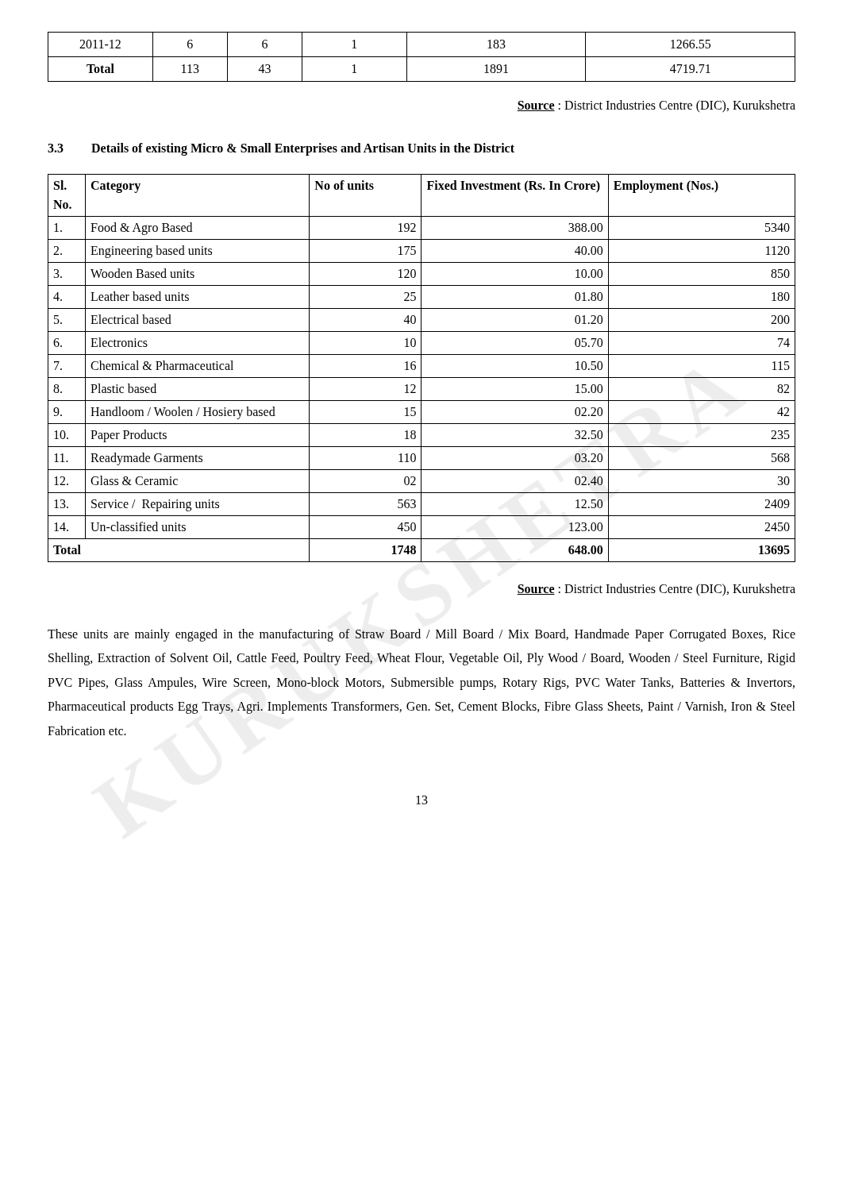KURUKSHETRA
| 2011-12 | 6 | 6 | 1 | 183 | 1266.55 |
| Total | 113 | 43 | 1 | 1891 | 4719.71 |
Source : District Industries Centre (DIC), Kurukshetra
3.3 Details of existing Micro & Small Enterprises and Artisan Units in the District
| Sl. No. | Category | No of units | Fixed Investment (Rs. In Crore) | Employment (Nos.) |
| --- | --- | --- | --- | --- |
| 1. | Food & Agro Based | 192 | 388.00 | 5340 |
| 2. | Engineering based units | 175 | 40.00 | 1120 |
| 3. | Wooden Based units | 120 | 10.00 | 850 |
| 4. | Leather based units | 25 | 01.80 | 180 |
| 5. | Electrical based | 40 | 01.20 | 200 |
| 6. | Electronics | 10 | 05.70 | 74 |
| 7. | Chemical & Pharmaceutical | 16 | 10.50 | 115 |
| 8. | Plastic based | 12 | 15.00 | 82 |
| 9. | Handloom / Woolen / Hosiery based | 15 | 02.20 | 42 |
| 10. | Paper Products | 18 | 32.50 | 235 |
| 11. | Readymade Garments | 110 | 03.20 | 568 |
| 12. | Glass & Ceramic | 02 | 02.40 | 30 |
| 13. | Service / Repairing units | 563 | 12.50 | 2409 |
| 14. | Un-classified units | 450 | 123.00 | 2450 |
| Total | 1748 | 648.00 | 13695 |
Source : District Industries Centre (DIC), Kurukshetra
These units are mainly engaged in the manufacturing of Straw Board / Mill Board / Mix Board, Handmade Paper Corrugated Boxes, Rice Shelling, Extraction of Solvent Oil, Cattle Feed, Poultry Feed, Wheat Flour, Vegetable Oil, Ply Wood / Board, Wooden / Steel Furniture, Rigid PVC Pipes, Glass Ampules, Wire Screen, Mono-block Motors, Submersible pumps, Rotary Rigs, PVC Water Tanks, Batteries & Invertors, Pharmaceutical products Egg Trays, Agri. Implements Transformers, Gen. Set, Cement Blocks, Fibre Glass Sheets, Paint / Varnish, Iron & Steel Fabrication etc.
13